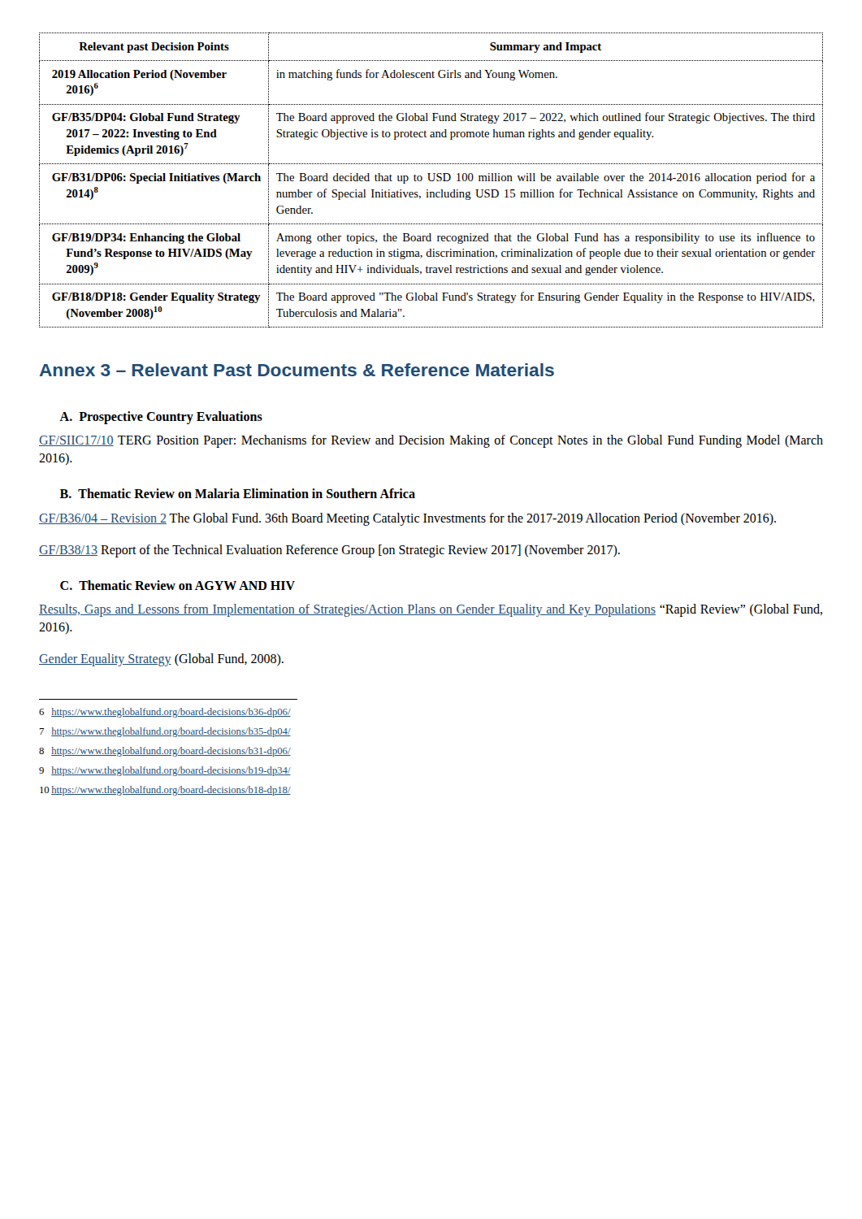| Relevant past Decision Points | Summary and Impact |
| --- | --- |
| 2019 Allocation Period (November 2016) 6 | in matching funds for Adolescent Girls and Young Women. |
| GF/B35/DP04: Global Fund Strategy 2017 – 2022: Investing to End Epidemics (April 2016) 7 | The Board approved the Global Fund Strategy 2017 – 2022, which outlined four Strategic Objectives. The third Strategic Objective is to protect and promote human rights and gender equality. |
| GF/B31/DP06: Special Initiatives (March 2014) 8 | The Board decided that up to USD 100 million will be available over the 2014-2016 allocation period for a number of Special Initiatives, including USD 15 million for Technical Assistance on Community, Rights and Gender. |
| GF/B19/DP34: Enhancing the Global Fund’s Response to HIV/AIDS (May 2009) 9 | Among other topics, the Board recognized that the Global Fund has a responsibility to use its influence to leverage a reduction in stigma, discrimination, criminalization of people due to their sexual orientation or gender identity and HIV+ individuals, travel restrictions and sexual and gender violence. |
| GF/B18/DP18: Gender Equality Strategy (November 2008) 10 | The Board approved "The Global Fund's Strategy for Ensuring Gender Equality in the Response to HIV/AIDS, Tuberculosis and Malaria". |
Annex 3 – Relevant Past Documents & Reference Materials
A. Prospective Country Evaluations
GF/SIIC17/10 TERG Position Paper: Mechanisms for Review and Decision Making of Concept Notes in the Global Fund Funding Model (March 2016).
B. Thematic Review on Malaria Elimination in Southern Africa
GF/B36/04 – Revision 2 The Global Fund. 36th Board Meeting Catalytic Investments for the 2017-2019 Allocation Period (November 2016).
GF/B38/13 Report of the Technical Evaluation Reference Group [on Strategic Review 2017] (November 2017).
C. Thematic Review on AGYW AND HIV
Results, Gaps and Lessons from Implementation of Strategies/Action Plans on Gender Equality and Key Populations “Rapid Review” (Global Fund, 2016).
Gender Equality Strategy (Global Fund, 2008).
6 https://www.theglobalfund.org/board-decisions/b36-dp06/
7 https://www.theglobalfund.org/board-decisions/b35-dp04/
8 https://www.theglobalfund.org/board-decisions/b31-dp06/
9 https://www.theglobalfund.org/board-decisions/b19-dp34/
10 https://www.theglobalfund.org/board-decisions/b18-dp18/